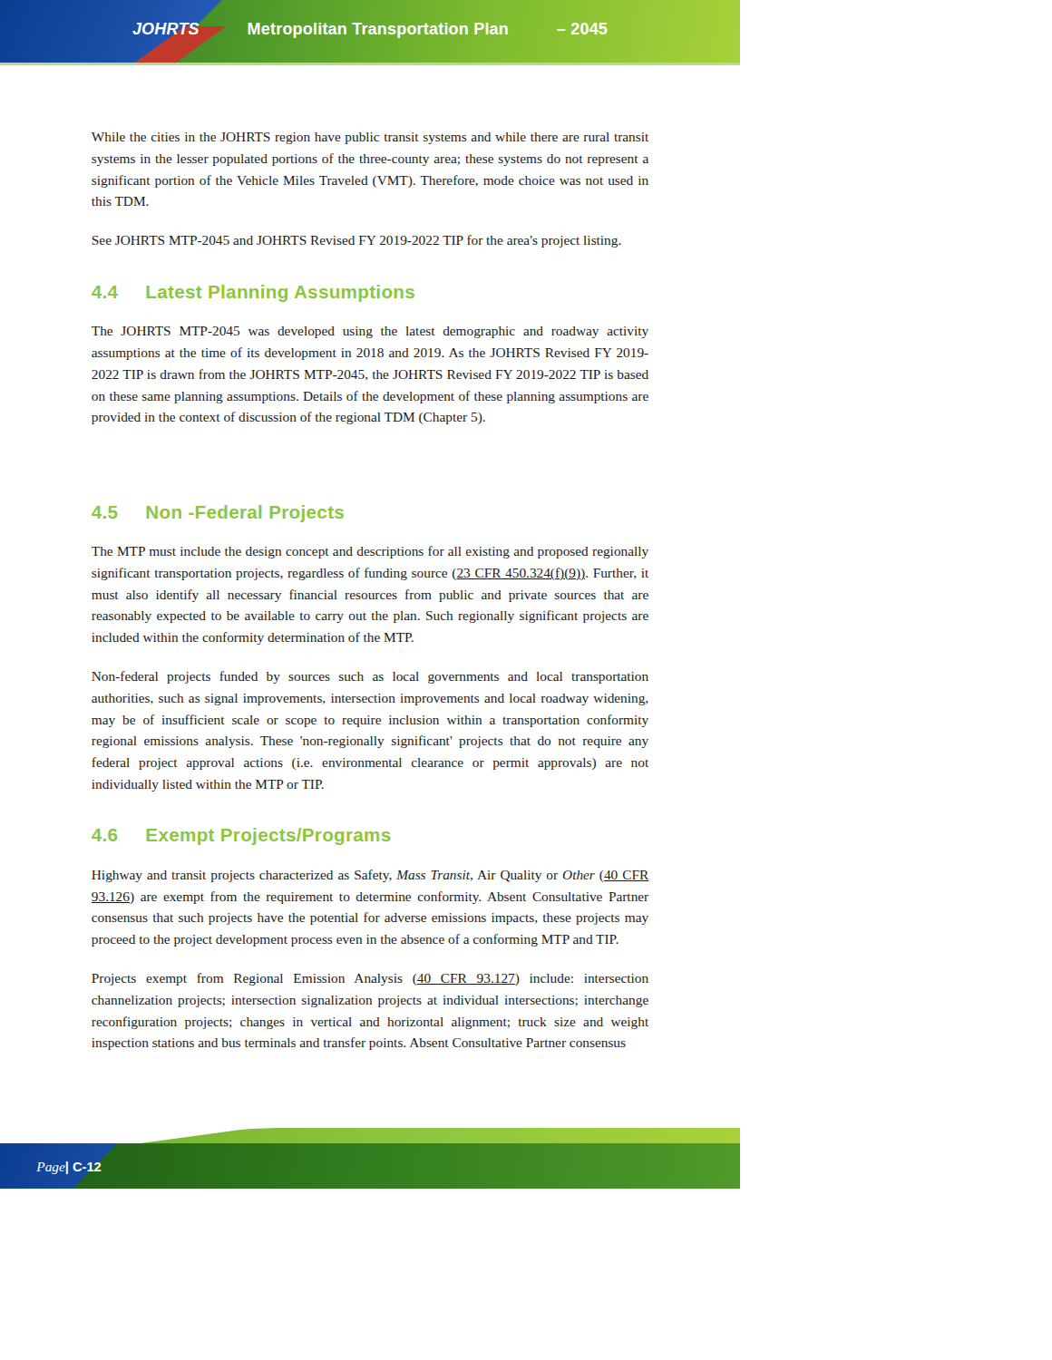JOHRTS Metropolitan Transportation Plan – 2045
While the cities in the JOHRTS region have public transit systems and while there are rural transit systems in the lesser populated portions of the three-county area; these systems do not represent a significant portion of the Vehicle Miles Traveled (VMT). Therefore, mode choice was not used in this TDM.
See JOHRTS MTP-2045 and JOHRTS Revised FY 2019-2022 TIP for the area's project listing.
4.4 Latest Planning Assumptions
The JOHRTS MTP-2045 was developed using the latest demographic and roadway activity assumptions at the time of its development in 2018 and 2019. As the JOHRTS Revised FY 2019-2022 TIP is drawn from the JOHRTS MTP-2045, the JOHRTS Revised FY 2019-2022 TIP is based on these same planning assumptions. Details of the development of these planning assumptions are provided in the context of discussion of the regional TDM (Chapter 5).
4.5 Non -Federal Projects
The MTP must include the design concept and descriptions for all existing and proposed regionally significant transportation projects, regardless of funding source (23 CFR 450.324(f)(9)). Further, it must also identify all necessary financial resources from public and private sources that are reasonably expected to be available to carry out the plan. Such regionally significant projects are included within the conformity determination of the MTP.
Non-federal projects funded by sources such as local governments and local transportation authorities, such as signal improvements, intersection improvements and local roadway widening, may be of insufficient scale or scope to require inclusion within a transportation conformity regional emissions analysis. These 'non-regionally significant' projects that do not require any federal project approval actions (i.e. environmental clearance or permit approvals) are not individually listed within the MTP or TIP.
4.6 Exempt Projects/Programs
Highway and transit projects characterized as Safety, Mass Transit, Air Quality or Other (40 CFR 93.126) are exempt from the requirement to determine conformity. Absent Consultative Partner consensus that such projects have the potential for adverse emissions impacts, these projects may proceed to the project development process even in the absence of a conforming MTP and TIP.
Projects exempt from Regional Emission Analysis (40 CFR 93.127) include: intersection channelization projects; intersection signalization projects at individual intersections; interchange reconfiguration projects; changes in vertical and horizontal alignment; truck size and weight inspection stations and bus terminals and transfer points. Absent Consultative Partner consensus
Page| C-12